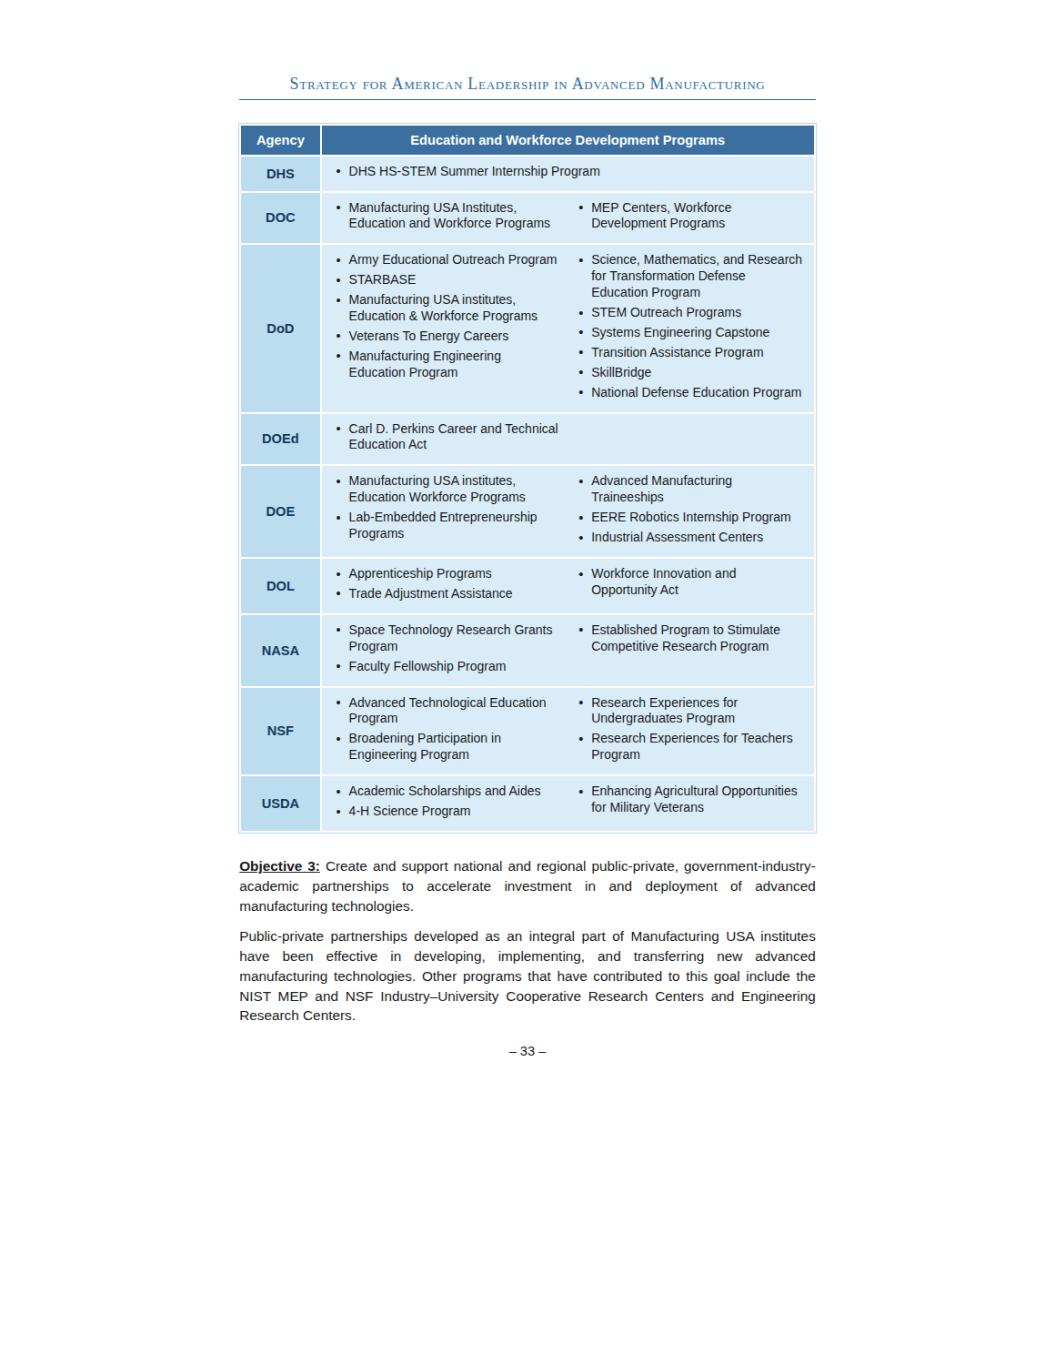Strategy for American Leadership in Advanced Manufacturing
| Agency | Education and Workforce Development Programs |
| --- | --- |
| DHS | DHS HS-STEM Summer Internship Program |
| DOC | Manufacturing USA Institutes, Education and Workforce Programs MEP Centers, Workforce Development Programs |
| DoD | Army Educational Outreach Program STARBASE Manufacturing USA institutes, Education & Workforce Programs Veterans To Energy Careers Manufacturing Engineering Education Program Science, Mathematics, and Research for Transformation Defense Education Program STEM Outreach Programs Systems Engineering Capstone Transition Assistance Program SkillBridge National Defense Education Program |
| DOEd | Carl D. Perkins Career and Technical Education Act |
| DOE | Manufacturing USA institutes, Education Workforce Programs Lab-Embedded Entrepreneurship Programs Advanced Manufacturing Traineeships EERE Robotics Internship Program Industrial Assessment Centers |
| DOL | Apprenticeship Programs Trade Adjustment Assistance Workforce Innovation and Opportunity Act |
| NASA | Space Technology Research Grants Program Faculty Fellowship Program Established Program to Stimulate Competitive Research Program |
| NSF | Advanced Technological Education Program Broadening Participation in Engineering Program Research Experiences for Undergraduates Program Research Experiences for Teachers Program |
| USDA | Academic Scholarships and Aides 4-H Science Program Enhancing Agricultural Opportunities for Military Veterans |
Objective 3: Create and support national and regional public-private, government-industry-academic partnerships to accelerate investment in and deployment of advanced manufacturing technologies.
Public-private partnerships developed as an integral part of Manufacturing USA institutes have been effective in developing, implementing, and transferring new advanced manufacturing technologies. Other programs that have contributed to this goal include the NIST MEP and NSF Industry–University Cooperative Research Centers and Engineering Research Centers.
– 33 –